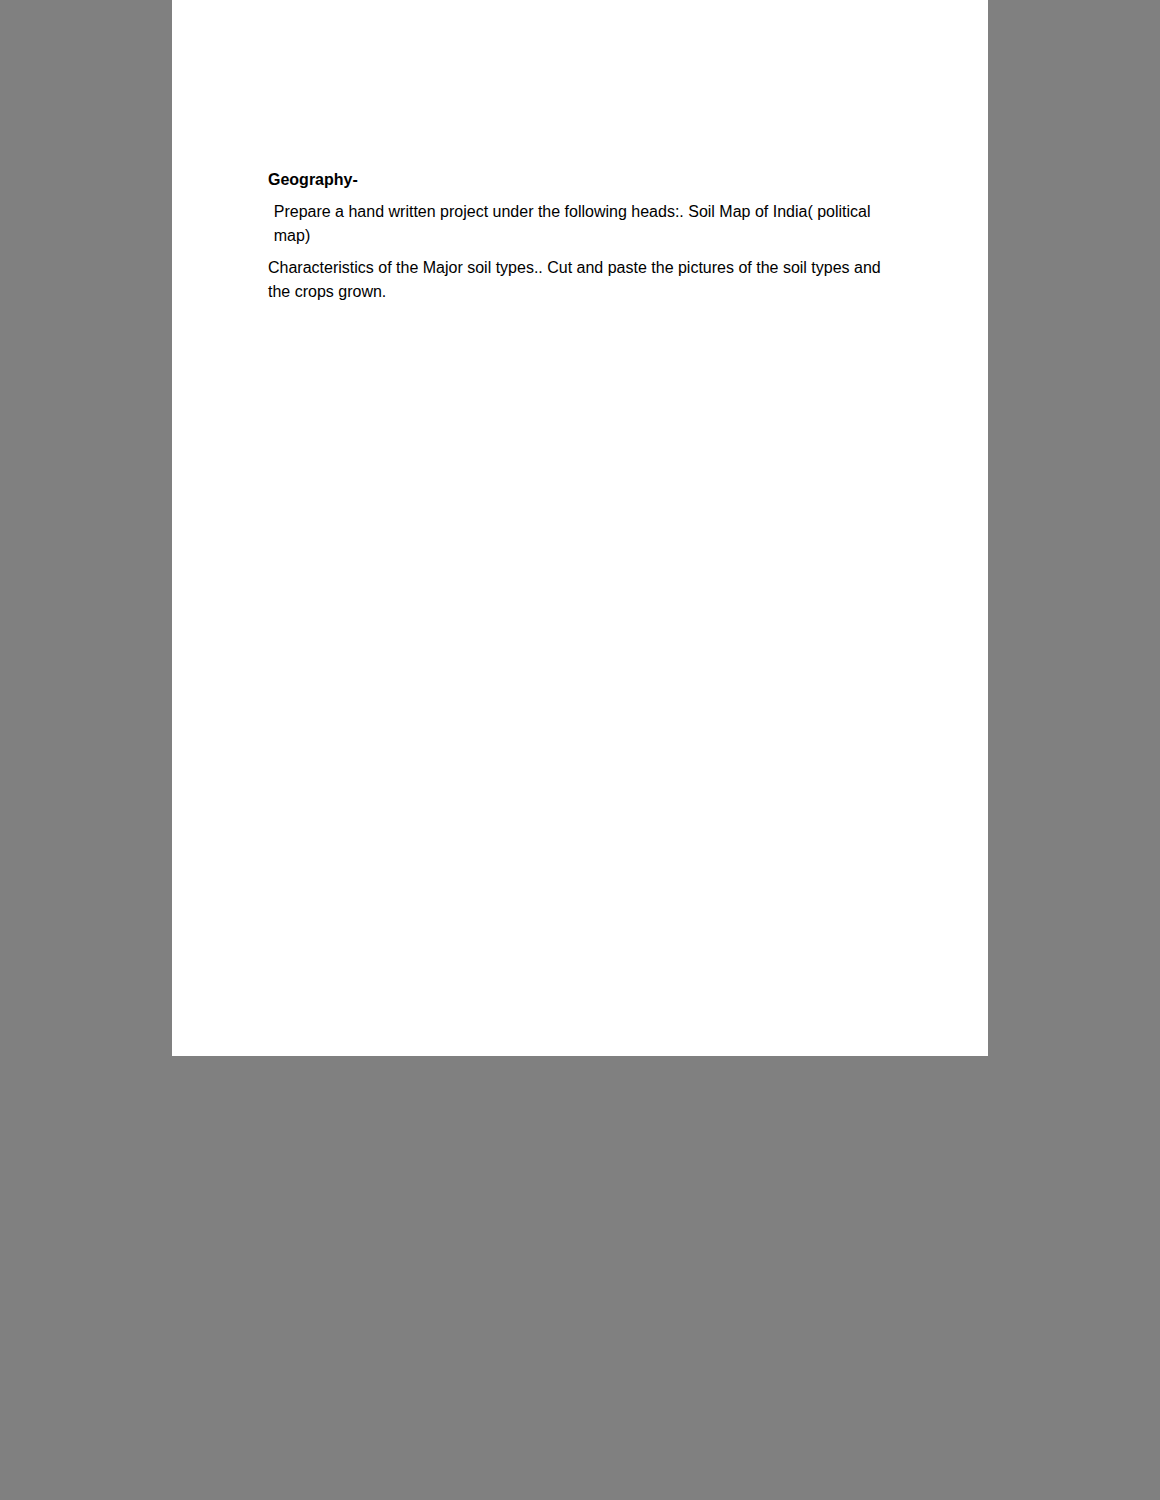Geography-
Prepare a hand written project under the following heads:. Soil Map of India( political map)
Characteristics of the Major soil types.. Cut and paste the pictures of the soil types and the crops grown.